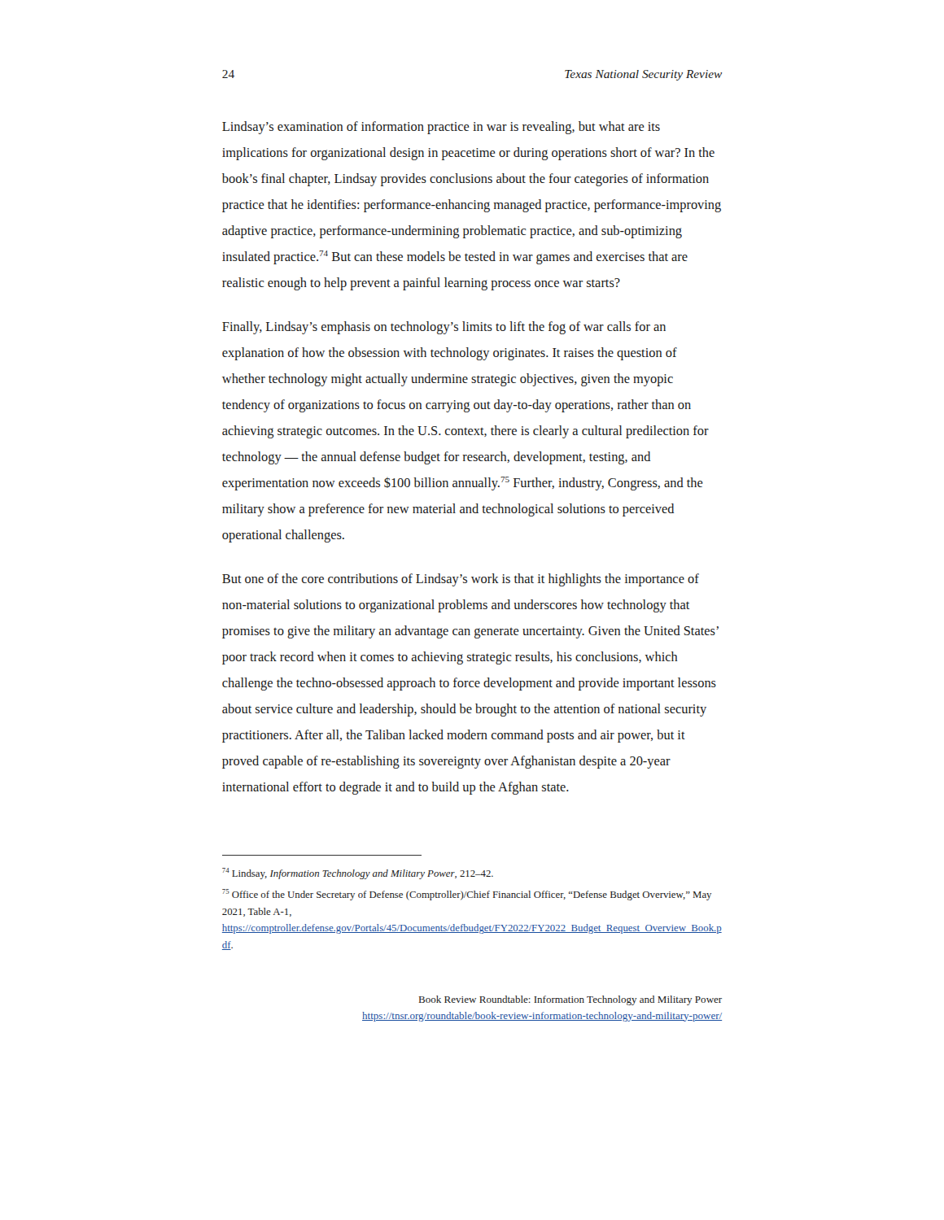24 Texas National Security Review
Lindsay’s examination of information practice in war is revealing, but what are its implications for organizational design in peacetime or during operations short of war? In the book’s final chapter, Lindsay provides conclusions about the four categories of information practice that he identifies: performance-enhancing managed practice, performance-improving adaptive practice, performance-undermining problematic practice, and sub-optimizing insulated practice.74 But can these models be tested in war games and exercises that are realistic enough to help prevent a painful learning process once war starts?
Finally, Lindsay’s emphasis on technology’s limits to lift the fog of war calls for an explanation of how the obsession with technology originates. It raises the question of whether technology might actually undermine strategic objectives, given the myopic tendency of organizations to focus on carrying out day-to-day operations, rather than on achieving strategic outcomes. In the U.S. context, there is clearly a cultural predilection for technology — the annual defense budget for research, development, testing, and experimentation now exceeds $100 billion annually.75 Further, industry, Congress, and the military show a preference for new material and technological solutions to perceived operational challenges.
But one of the core contributions of Lindsay’s work is that it highlights the importance of non-material solutions to organizational problems and underscores how technology that promises to give the military an advantage can generate uncertainty. Given the United States’ poor track record when it comes to achieving strategic results, his conclusions, which challenge the techno-obsessed approach to force development and provide important lessons about service culture and leadership, should be brought to the attention of national security practitioners. After all, the Taliban lacked modern command posts and air power, but it proved capable of re-establishing its sovereignty over Afghanistan despite a 20-year international effort to degrade it and to build up the Afghan state.
74 Lindsay, Information Technology and Military Power, 212–42.
75 Office of the Under Secretary of Defense (Comptroller)/Chief Financial Officer, “Defense Budget Overview,” May 2021, Table A-1,
https://comptroller.defense.gov/Portals/45/Documents/defbudget/FY2022/FY2022_Budget_Request_Overview_Book.pdf.
Book Review Roundtable: Information Technology and Military Power
https://tnsr.org/roundtable/book-review-information-technology-and-military-power/